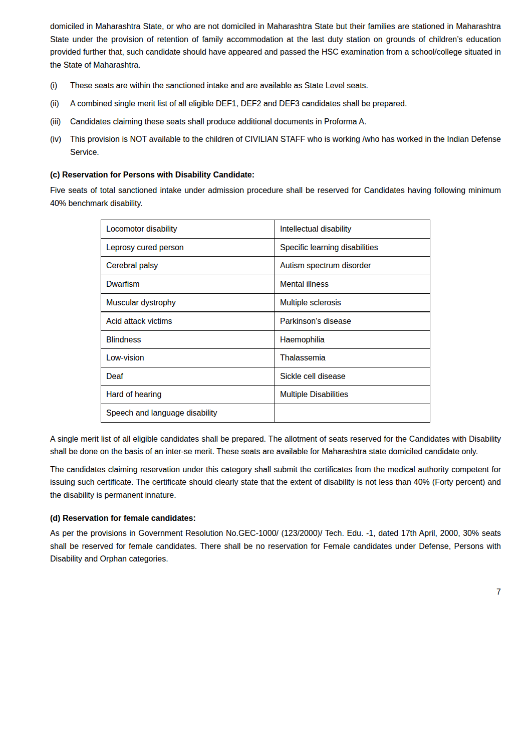domiciled in Maharashtra State, or who are not domiciled in Maharashtra State but their families are stationed in Maharashtra State under the provision of retention of family accommodation at the last duty station on grounds of children’s education provided further that, such candidate should have appeared and passed the HSC examination from a school/college situated in the State of Maharashtra.
(i) These seats are within the sanctioned intake and are available as State Level seats.
(ii) A combined single merit list of all eligible DEF1, DEF2 and DEF3 candidates shall be prepared.
(iii) Candidates claiming these seats shall produce additional documents in Proforma A.
(iv) This provision is NOT available to the children of CIVILIAN STAFF who is working /who has worked in the Indian Defense Service.
(c) Reservation for Persons with Disability Candidate:
Five seats of total sanctioned intake under admission procedure shall be reserved for Candidates having following minimum 40% benchmark disability.
| Locomotor disability | Intellectual disability |
| Leprosy cured person | Specific learning disabilities |
| Cerebral palsy | Autism spectrum disorder |
| Dwarfism | Mental illness |
| Muscular dystrophy | Multiple sclerosis |
| Acid attack victims | Parkinson's disease |
| Blindness | Haemophilia |
| Low-vision | Thalassemia |
| Deaf | Sickle cell disease |
| Hard of hearing | Multiple Disabilities |
| Speech and language disability | |
A single merit list of all eligible candidates shall be prepared. The allotment of seats reserved for the Candidates with Disability shall be done on the basis of an inter-se merit. These seats are available for Maharashtra state domiciled candidate only.
The candidates claiming reservation under this category shall submit the certificates from the medical authority competent for issuing such certificate. The certificate should clearly state that the extent of disability is not less than 40% (Forty percent) and the disability is permanent innature.
(d) Reservation for female candidates:
As per the provisions in Government Resolution No.GEC-1000/ (123/2000)/ Tech. Edu. -1, dated 17th April, 2000, 30% seats shall be reserved for female candidates. There shall be no reservation for Female candidates under Defense, Persons with Disability and Orphan categories.
7